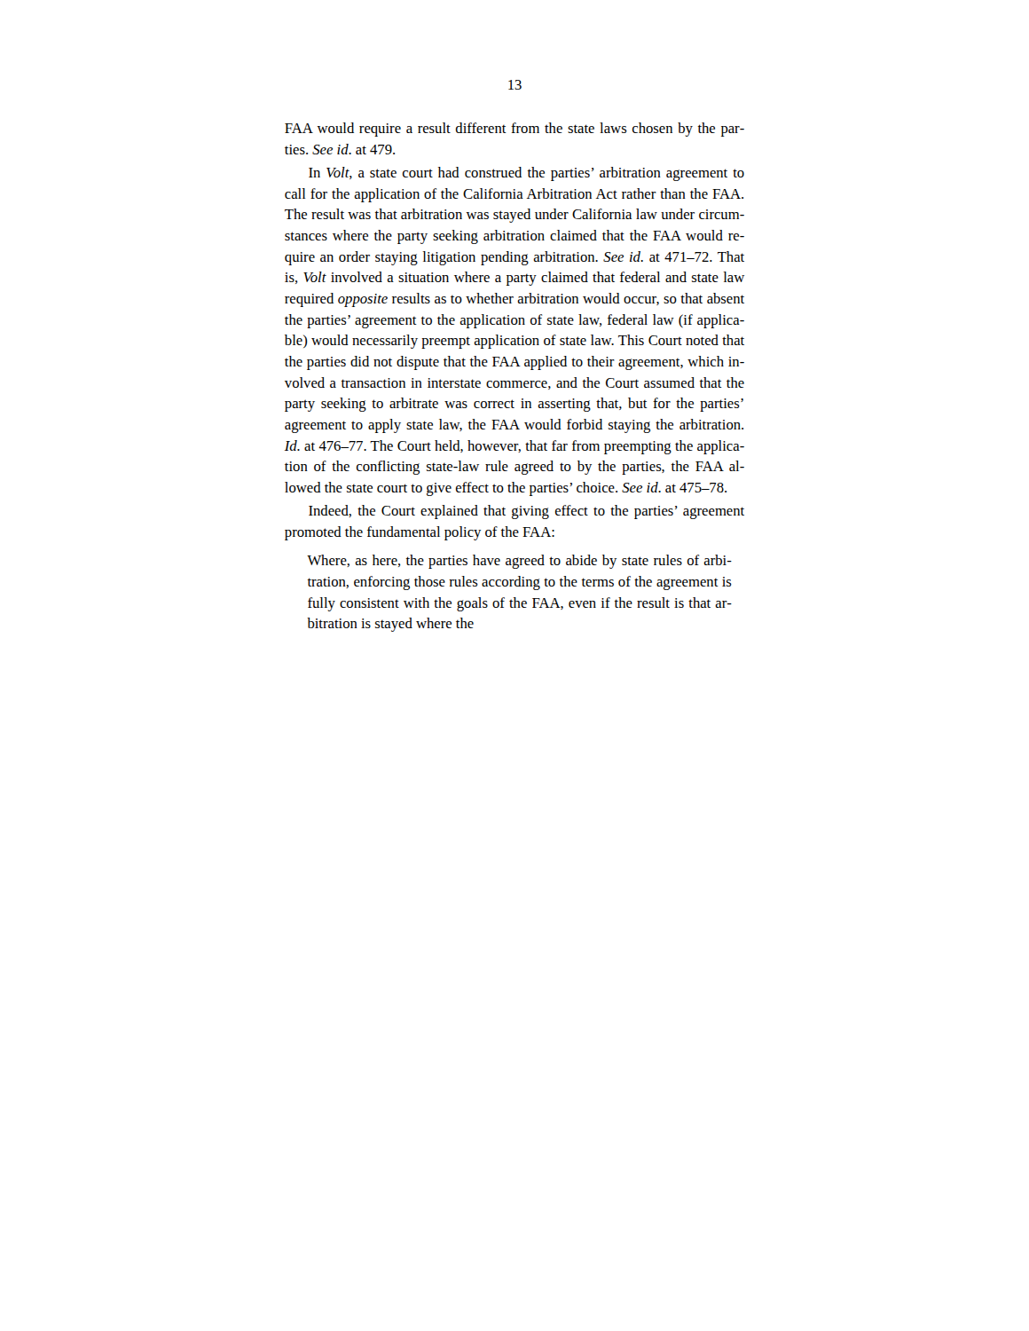13
FAA would require a result different from the state laws chosen by the parties. See id. at 479.
In Volt, a state court had construed the parties’ arbitration agreement to call for the application of the California Arbitration Act rather than the FAA. The result was that arbitration was stayed under California law under circumstances where the party seeking arbitration claimed that the FAA would require an order staying litigation pending arbitration. See id. at 471–72. That is, Volt involved a situation where a party claimed that federal and state law required opposite results as to whether arbitration would occur, so that absent the parties’ agreement to the application of state law, federal law (if applicable) would necessarily preempt application of state law. This Court noted that the parties did not dispute that the FAA applied to their agreement, which involved a transaction in interstate commerce, and the Court assumed that the party seeking to arbitrate was correct in asserting that, but for the parties’ agreement to apply state law, the FAA would forbid staying the arbitration. Id. at 476–77. The Court held, however, that far from preempting the application of the conflicting state-law rule agreed to by the parties, the FAA allowed the state court to give effect to the parties’ choice. See id. at 475–78.
Indeed, the Court explained that giving effect to the parties’ agreement promoted the fundamental policy of the FAA:
Where, as here, the parties have agreed to abide by state rules of arbitration, enforcing those rules according to the terms of the agreement is fully consistent with the goals of the FAA, even if the result is that arbitration is stayed where the